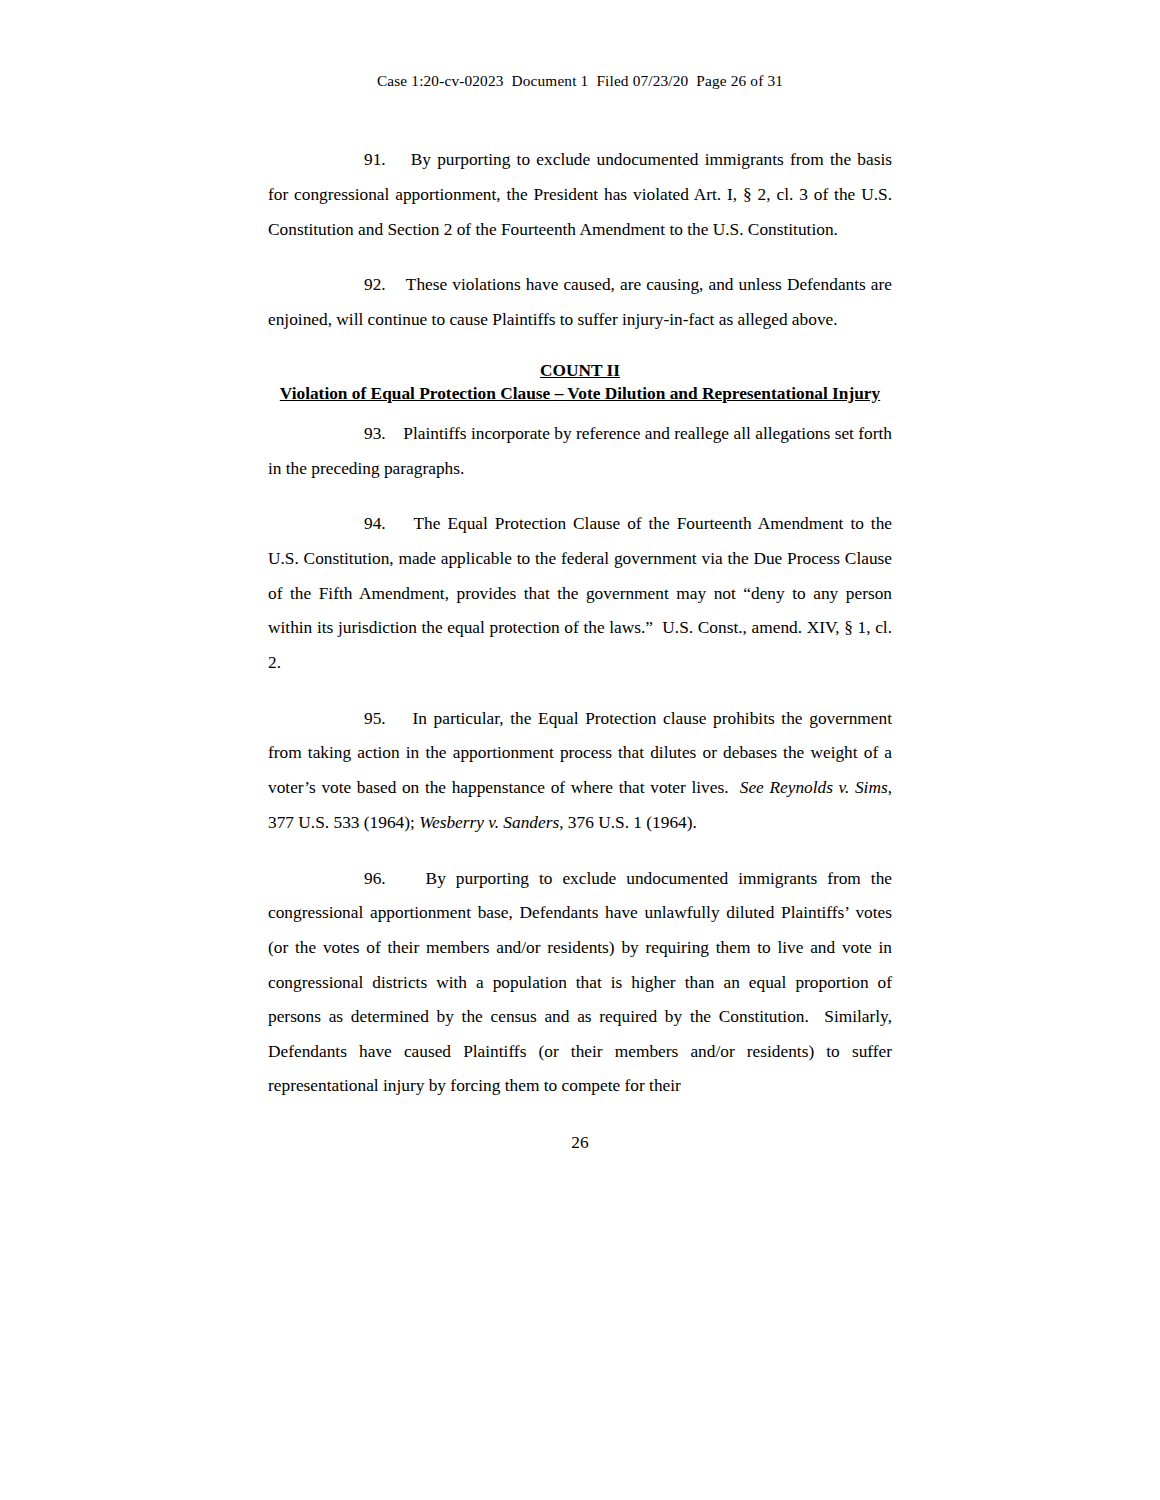Case 1:20-cv-02023 Document 1 Filed 07/23/20 Page 26 of 31
91. By purporting to exclude undocumented immigrants from the basis for congressional apportionment, the President has violated Art. I, § 2, cl. 3 of the U.S. Constitution and Section 2 of the Fourteenth Amendment to the U.S. Constitution.
92. These violations have caused, are causing, and unless Defendants are enjoined, will continue to cause Plaintiffs to suffer injury-in-fact as alleged above.
COUNT II Violation of Equal Protection Clause – Vote Dilution and Representational Injury
93. Plaintiffs incorporate by reference and reallege all allegations set forth in the preceding paragraphs.
94. The Equal Protection Clause of the Fourteenth Amendment to the U.S. Constitution, made applicable to the federal government via the Due Process Clause of the Fifth Amendment, provides that the government may not “deny to any person within its jurisdiction the equal protection of the laws.” U.S. Const., amend. XIV, § 1, cl. 2.
95. In particular, the Equal Protection clause prohibits the government from taking action in the apportionment process that dilutes or debases the weight of a voter’s vote based on the happenstance of where that voter lives. See Reynolds v. Sims, 377 U.S. 533 (1964); Wesberry v. Sanders, 376 U.S. 1 (1964).
96. By purporting to exclude undocumented immigrants from the congressional apportionment base, Defendants have unlawfully diluted Plaintiffs’ votes (or the votes of their members and/or residents) by requiring them to live and vote in congressional districts with a population that is higher than an equal proportion of persons as determined by the census and as required by the Constitution. Similarly, Defendants have caused Plaintiffs (or their members and/or residents) to suffer representational injury by forcing them to compete for their
26